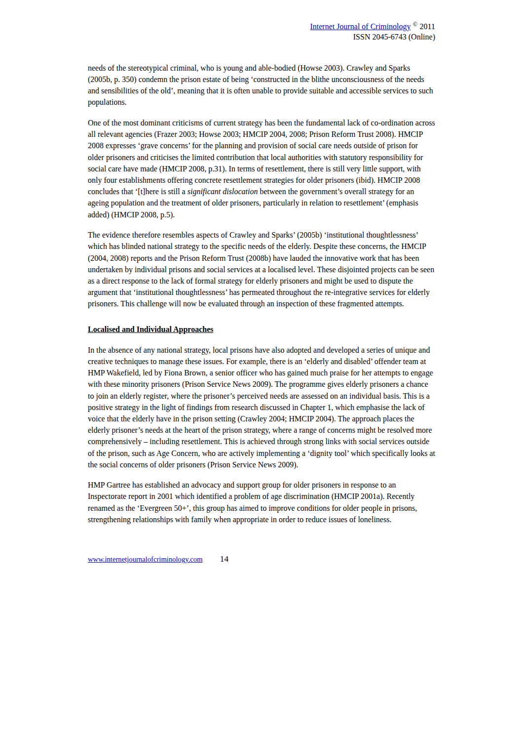Internet Journal of Criminology © 2011 ISSN 2045-6743 (Online)
needs of the stereotypical criminal, who is young and able-bodied (Howse 2003). Crawley and Sparks (2005b, p. 350) condemn the prison estate of being ‘constructed in the blithe unconsciousness of the needs and sensibilities of the old’, meaning that it is often unable to provide suitable and accessible services to such populations.
One of the most dominant criticisms of current strategy has been the fundamental lack of co-ordination across all relevant agencies (Frazer 2003; Howse 2003; HMCIP 2004, 2008; Prison Reform Trust 2008). HMCIP 2008 expresses ‘grave concerns’ for the planning and provision of social care needs outside of prison for older prisoners and criticises the limited contribution that local authorities with statutory responsibility for social care have made (HMCIP 2008, p.31). In terms of resettlement, there is still very little support, with only four establishments offering concrete resettlement strategies for older prisoners (ibid). HMCIP 2008 concludes that ‘[t]here is still a significant dislocation between the government’s overall strategy for an ageing population and the treatment of older prisoners, particularly in relation to resettlement’ (emphasis added) (HMCIP 2008, p.5).
The evidence therefore resembles aspects of Crawley and Sparks’ (2005b) ‘institutional thoughtlessness’ which has blinded national strategy to the specific needs of the elderly. Despite these concerns, the HMCIP (2004, 2008) reports and the Prison Reform Trust (2008b) have lauded the innovative work that has been undertaken by individual prisons and social services at a localised level. These disjointed projects can be seen as a direct response to the lack of formal strategy for elderly prisoners and might be used to dispute the argument that ‘institutional thoughtlessness’ has permeated throughout the re-integrative services for elderly prisoners. This challenge will now be evaluated through an inspection of these fragmented attempts.
Localised and Individual Approaches
In the absence of any national strategy, local prisons have also adopted and developed a series of unique and creative techniques to manage these issues. For example, there is an ‘elderly and disabled’ offender team at HMP Wakefield, led by Fiona Brown, a senior officer who has gained much praise for her attempts to engage with these minority prisoners (Prison Service News 2009). The programme gives elderly prisoners a chance to join an elderly register, where the prisoner’s perceived needs are assessed on an individual basis. This is a positive strategy in the light of findings from research discussed in Chapter 1, which emphasise the lack of voice that the elderly have in the prison setting (Crawley 2004; HMCIP 2004). The approach places the elderly prisoner’s needs at the heart of the prison strategy, where a range of concerns might be resolved more comprehensively – including resettlement. This is achieved through strong links with social services outside of the prison, such as Age Concern, who are actively implementing a ‘dignity tool’ which specifically looks at the social concerns of older prisoners (Prison Service News 2009).
HMP Gartree has established an advocacy and support group for older prisoners in response to an Inspectorate report in 2001 which identified a problem of age discrimination (HMCIP 2001a). Recently renamed as the ‘Evergreen 50+’, this group has aimed to improve conditions for older people in prisons, strengthening relationships with family when appropriate in order to reduce issues of loneliness.
www.internetjournalofcriminology.com 14